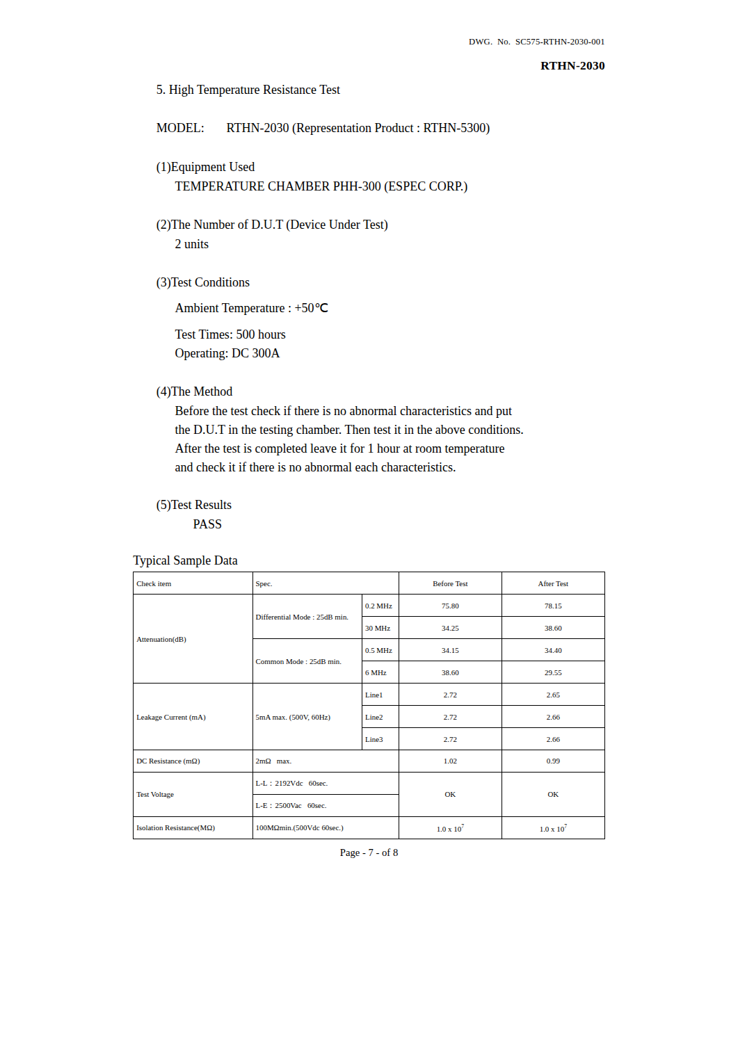DWG. No. SC575-RTHN-2030-001
RTHN-2030
5. High Temperature Resistance Test
MODEL: RTHN-2030 (Representation Product : RTHN-5300)
(1)Equipment Used
TEMPERATURE CHAMBER PHH-300 (ESPEC CORP.)
(2)The Number of D.U.T (Device Under Test)
2 units
(3)Test Conditions
Ambient Temperature : +50℃
Test Times: 500 hours
Operating: DC 300A
(4)The Method
Before the test check if there is no abnormal characteristics and put
the D.U.T in the testing chamber. Then test it in the above conditions.
After the test is completed leave it for 1 hour at room temperature
and check it if there is no abnormal each characteristics.
(5)Test Results
PASS
Typical Sample Data
| Check item | Spec. | Before Test | After Test |
| --- | --- | --- | --- |
| Attenuation(dB) | Differential Mode : 25dB min. | 0.2 MHz | 75.80 | 78.15 |
| 30 MHz | 34.25 | 38.60 |
| Common Mode : 25dB min. | 0.5 MHz | 34.15 | 34.40 |
| 6 MHz | 38.60 | 29.55 |
| Leakage Current (mA) | 5mA max. (500V, 60Hz) | Line1 | 2.72 | 2.65 |
| Line2 | 2.72 | 2.66 |
| Line3 | 2.72 | 2.66 |
| DC Resistance (mΩ) | 2mΩ max. | 1.02 | 0.99 |
| Test Voltage | L-L：2192Vdc 60sec. | OK | OK |
| L-E：2500Vac 60sec. |
| Isolation Resistance(MΩ) | 100MΩmin.(500Vdc 60sec.) | 1.0 x 10 7 | 1.0 x 10 7 |
Page - 7 - of 8